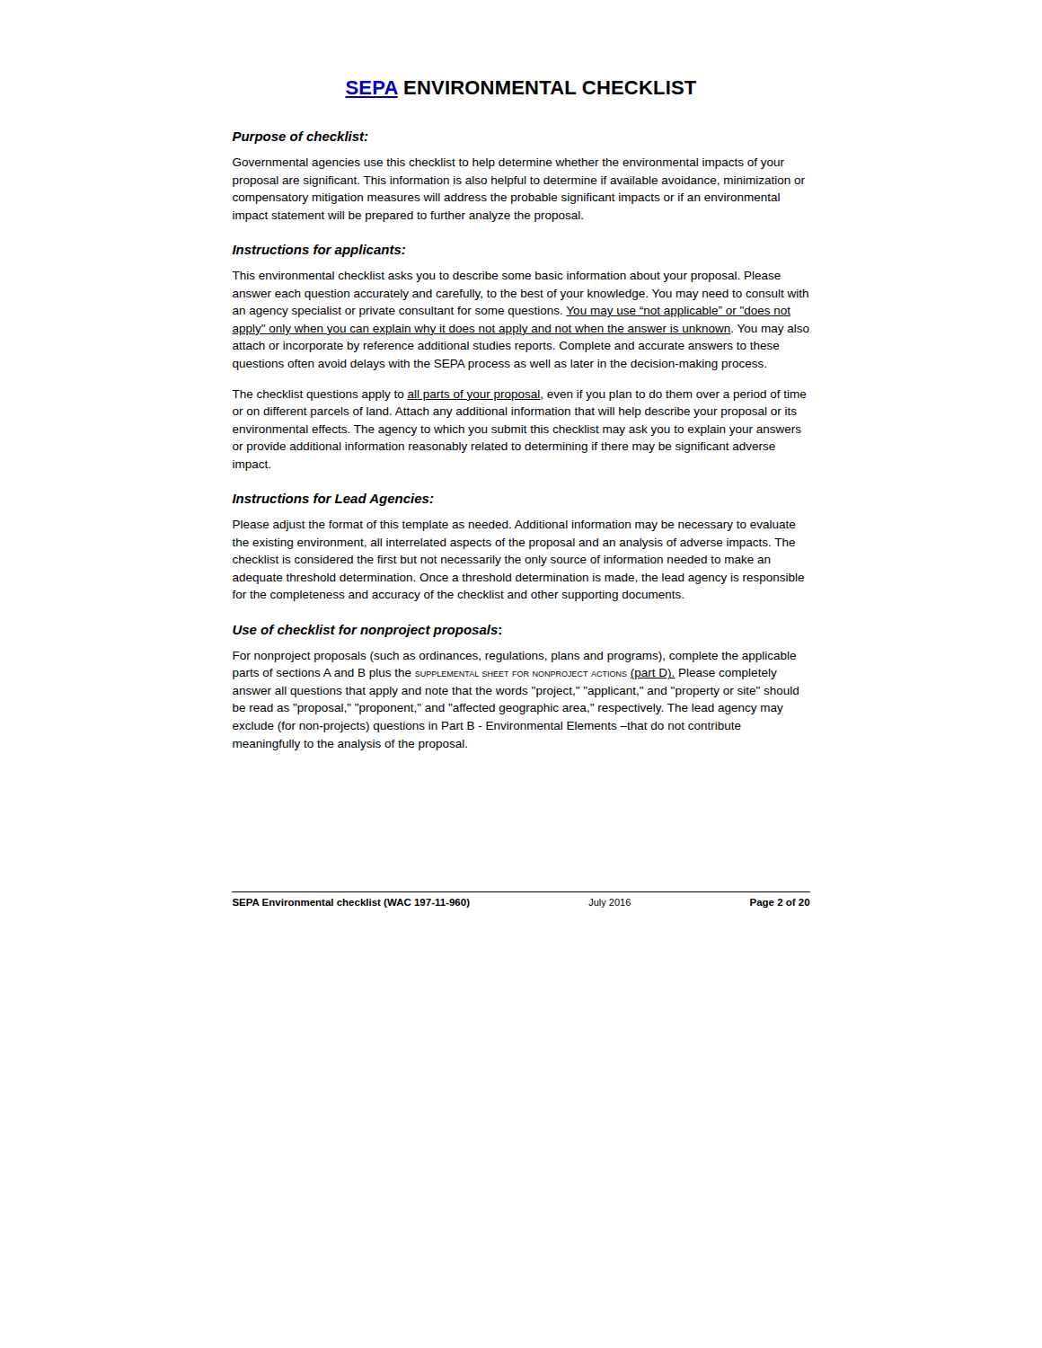SEPA ENVIRONMENTAL CHECKLIST
Purpose of checklist:
Governmental agencies use this checklist to help determine whether the environmental impacts of your proposal are significant. This information is also helpful to determine if available avoidance, minimization or compensatory mitigation measures will address the probable significant impacts or if an environmental impact statement will be prepared to further analyze the proposal.
Instructions for applicants:
This environmental checklist asks you to describe some basic information about your proposal. Please answer each question accurately and carefully, to the best of your knowledge. You may need to consult with an agency specialist or private consultant for some questions. You may use “not applicable” or "does not apply" only when you can explain why it does not apply and not when the answer is unknown. You may also attach or incorporate by reference additional studies reports. Complete and accurate answers to these questions often avoid delays with the SEPA process as well as later in the decision-making process.
The checklist questions apply to all parts of your proposal, even if you plan to do them over a period of time or on different parcels of land. Attach any additional information that will help describe your proposal or its environmental effects. The agency to which you submit this checklist may ask you to explain your answers or provide additional information reasonably related to determining if there may be significant adverse impact.
Instructions for Lead Agencies:
Please adjust the format of this template as needed. Additional information may be necessary to evaluate the existing environment, all interrelated aspects of the proposal and an analysis of adverse impacts. The checklist is considered the first but not necessarily the only source of information needed to make an adequate threshold determination. Once a threshold determination is made, the lead agency is responsible for the completeness and accuracy of the checklist and other supporting documents.
Use of checklist for nonproject proposals:
For nonproject proposals (such as ordinances, regulations, plans and programs), complete the applicable parts of sections A and B plus the supplemental sheet for nonproject actions (part D). Please completely answer all questions that apply and note that the words "project," "applicant," and "property or site" should be read as "proposal," "proponent," and "affected geographic area," respectively. The lead agency may exclude (for non-projects) questions in Part B - Environmental Elements –that do not contribute meaningfully to the analysis of the proposal.
SEPA Environmental checklist (WAC 197-11-960) July 2016 Page 2 of 20